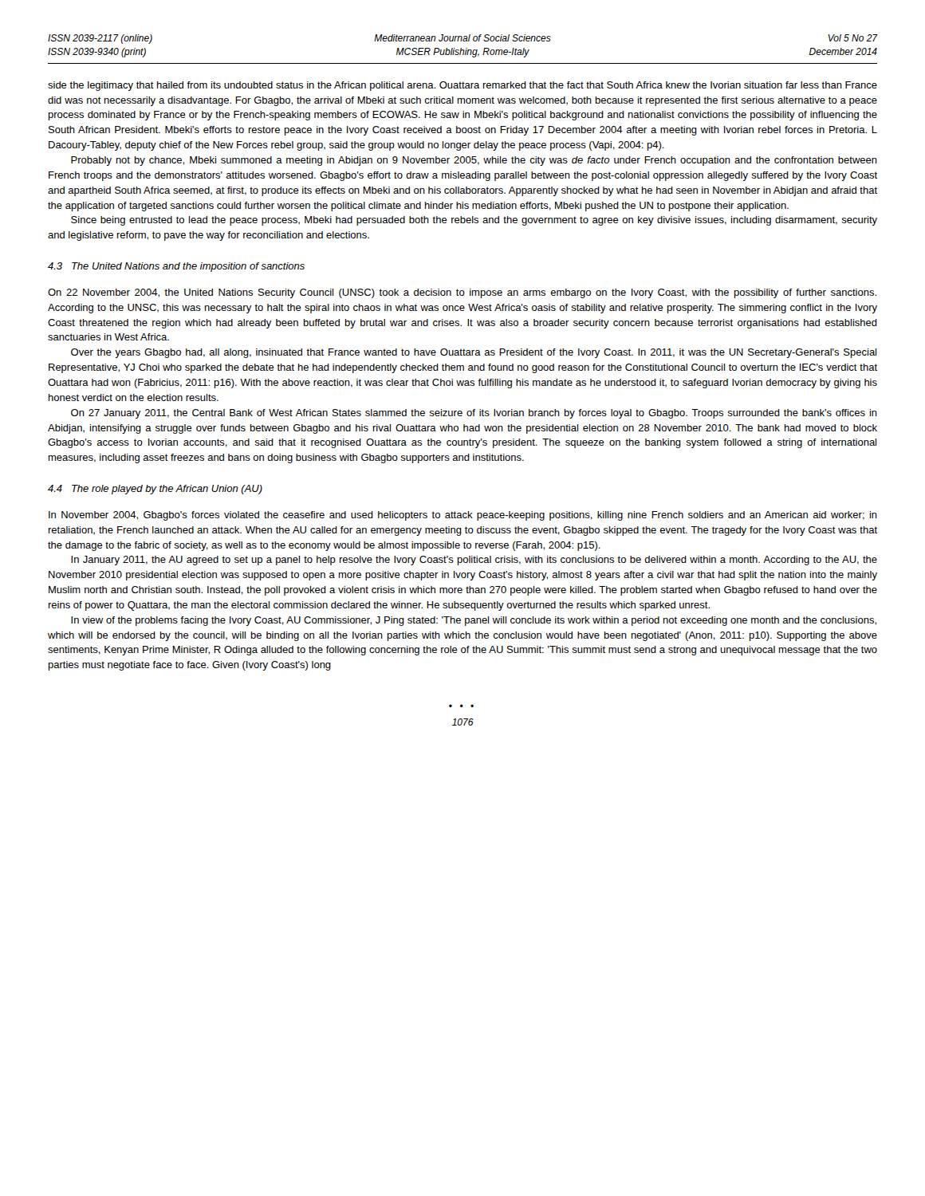| ISSN 2039-2117 (online) ISSN 2039-9340 (print) | Mediterranean Journal of Social Sciences MCSER Publishing, Rome-Italy | Vol 5 No 27 December 2014 |
side the legitimacy that hailed from its undoubted status in the African political arena. Ouattara remarked that the fact that South Africa knew the Ivorian situation far less than France did was not necessarily a disadvantage. For Gbagbo, the arrival of Mbeki at such critical moment was welcomed, both because it represented the first serious alternative to a peace process dominated by France or by the French-speaking members of ECOWAS. He saw in Mbeki's political background and nationalist convictions the possibility of influencing the South African President. Mbeki's efforts to restore peace in the Ivory Coast received a boost on Friday 17 December 2004 after a meeting with Ivorian rebel forces in Pretoria. L Dacoury-Tabley, deputy chief of the New Forces rebel group, said the group would no longer delay the peace process (Vapi, 2004: p4).
Probably not by chance, Mbeki summoned a meeting in Abidjan on 9 November 2005, while the city was de facto under French occupation and the confrontation between French troops and the demonstrators' attitudes worsened. Gbagbo's effort to draw a misleading parallel between the post-colonial oppression allegedly suffered by the Ivory Coast and apartheid South Africa seemed, at first, to produce its effects on Mbeki and on his collaborators. Apparently shocked by what he had seen in November in Abidjan and afraid that the application of targeted sanctions could further worsen the political climate and hinder his mediation efforts, Mbeki pushed the UN to postpone their application.
Since being entrusted to lead the peace process, Mbeki had persuaded both the rebels and the government to agree on key divisive issues, including disarmament, security and legislative reform, to pave the way for reconciliation and elections.
4.3 The United Nations and the imposition of sanctions
On 22 November 2004, the United Nations Security Council (UNSC) took a decision to impose an arms embargo on the Ivory Coast, with the possibility of further sanctions. According to the UNSC, this was necessary to halt the spiral into chaos in what was once West Africa's oasis of stability and relative prosperity. The simmering conflict in the Ivory Coast threatened the region which had already been buffeted by brutal war and crises. It was also a broader security concern because terrorist organisations had established sanctuaries in West Africa.
Over the years Gbagbo had, all along, insinuated that France wanted to have Ouattara as President of the Ivory Coast. In 2011, it was the UN Secretary-General's Special Representative, YJ Choi who sparked the debate that he had independently checked them and found no good reason for the Constitutional Council to overturn the IEC's verdict that Ouattara had won (Fabricius, 2011: p16). With the above reaction, it was clear that Choi was fulfilling his mandate as he understood it, to safeguard Ivorian democracy by giving his honest verdict on the election results.
On 27 January 2011, the Central Bank of West African States slammed the seizure of its Ivorian branch by forces loyal to Gbagbo. Troops surrounded the bank's offices in Abidjan, intensifying a struggle over funds between Gbagbo and his rival Ouattara who had won the presidential election on 28 November 2010. The bank had moved to block Gbagbo's access to Ivorian accounts, and said that it recognised Ouattara as the country's president. The squeeze on the banking system followed a string of international measures, including asset freezes and bans on doing business with Gbagbo supporters and institutions.
4.4 The role played by the African Union (AU)
In November 2004, Gbagbo's forces violated the ceasefire and used helicopters to attack peace-keeping positions, killing nine French soldiers and an American aid worker; in retaliation, the French launched an attack. When the AU called for an emergency meeting to discuss the event, Gbagbo skipped the event. The tragedy for the Ivory Coast was that the damage to the fabric of society, as well as to the economy would be almost impossible to reverse (Farah, 2004: p15).
In January 2011, the AU agreed to set up a panel to help resolve the Ivory Coast's political crisis, with its conclusions to be delivered within a month. According to the AU, the November 2010 presidential election was supposed to open a more positive chapter in Ivory Coast's history, almost 8 years after a civil war that had split the nation into the mainly Muslim north and Christian south. Instead, the poll provoked a violent crisis in which more than 270 people were killed. The problem started when Gbagbo refused to hand over the reins of power to Quattara, the man the electoral commission declared the winner. He subsequently overturned the results which sparked unrest.
In view of the problems facing the Ivory Coast, AU Commissioner, J Ping stated: 'The panel will conclude its work within a period not exceeding one month and the conclusions, which will be endorsed by the council, will be binding on all the Ivorian parties with which the conclusion would have been negotiated' (Anon, 2011: p10). Supporting the above sentiments, Kenyan Prime Minister, R Odinga alluded to the following concerning the role of the AU Summit: 'This summit must send a strong and unequivocal message that the two parties must negotiate face to face. Given (Ivory Coast's) long
• • •
1076